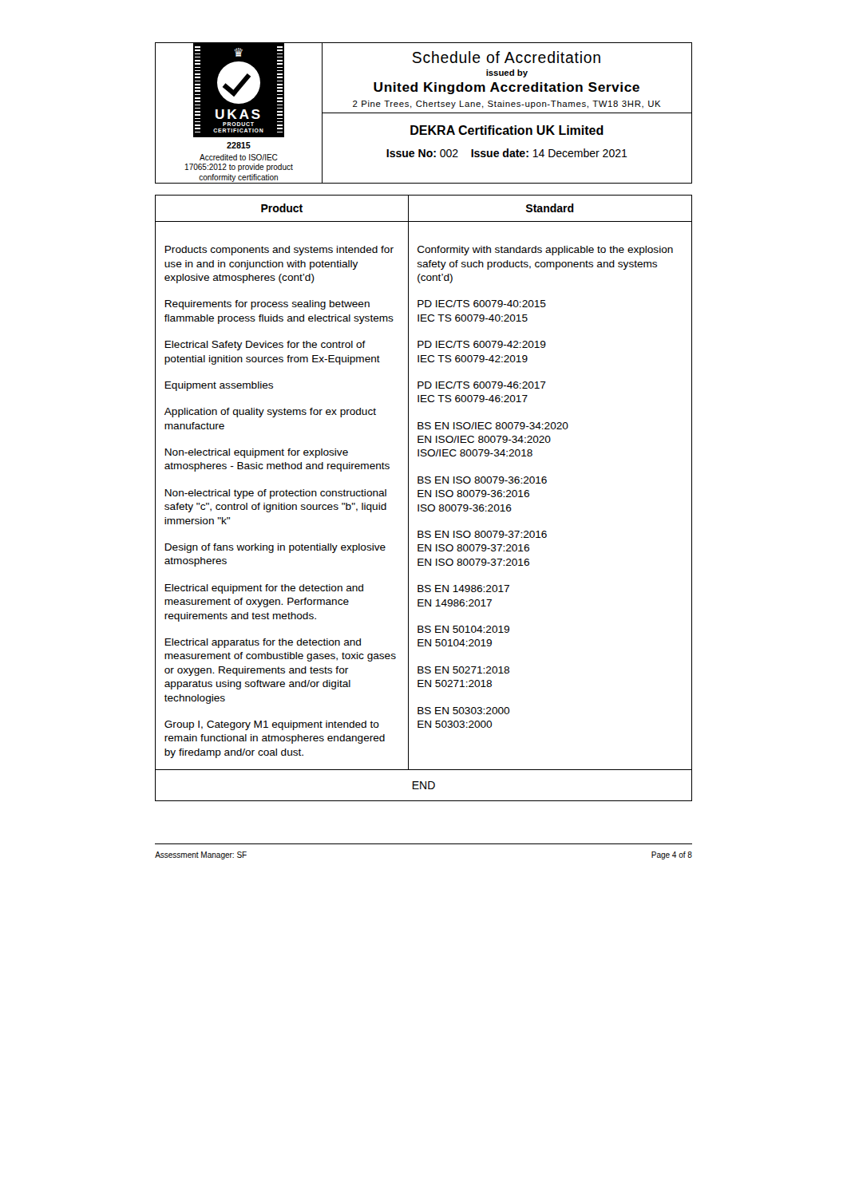| ♛ UKAS PRODUCT CERTIFICATION 22815 Accredited to ISO/IEC 17065:2012 to provide product conformity certification | Schedule of Accreditation issued by United Kingdom Accreditation Service 2 Pine Trees, Chertsey Lane, Staines-upon-Thames, TW18 3HR, UK DEKRA Certification UK Limited Issue No: 002 Issue date: 14 December 2021 |
| Product | Standard |
| --- | --- |
| Products components and systems intended for use in and in conjunction with potentially explosive atmospheres (cont’d) Requirements for process sealing between flammable process fluids and electrical systems Electrical Safety Devices for the control of potential ignition sources from Ex-Equipment Equipment assemblies Application of quality systems for ex product manufacture Non-electrical equipment for explosive atmospheres - Basic method and requirements Non-electrical type of protection constructional safety "c", control of ignition sources "b", liquid immersion "k" Design of fans working in potentially explosive atmospheres Electrical equipment for the detection and measurement of oxygen. Performance requirements and test methods. Electrical apparatus for the detection and measurement of combustible gases, toxic gases or oxygen. Requirements and tests for apparatus using software and/or digital technologies Group I, Category M1 equipment intended to remain functional in atmospheres endangered by firedamp and/or coal dust. | Conformity with standards applicable to the explosion safety of such products, components and systems (cont’d) PD IEC/TS 60079-40:2015 IEC TS 60079-40:2015 PD IEC/TS 60079-42:2019 IEC TS 60079-42:2019 PD IEC/TS 60079-46:2017 IEC TS 60079-46:2017 BS EN ISO/IEC 80079-34:2020 EN ISO/IEC 80079-34:2020 ISO/IEC 80079-34:2018 BS EN ISO 80079-36:2016 EN ISO 80079-36:2016 ISO 80079-36:2016 BS EN ISO 80079-37:2016 EN ISO 80079-37:2016 EN ISO 80079-37:2016 BS EN 14986:2017 EN 14986:2017 BS EN 50104:2019 EN 50104:2019 BS EN 50271:2018 EN 50271:2018 BS EN 50303:2000 EN 50303:2000 |
| END |
Assessment Manager: SF
Page 4 of 8